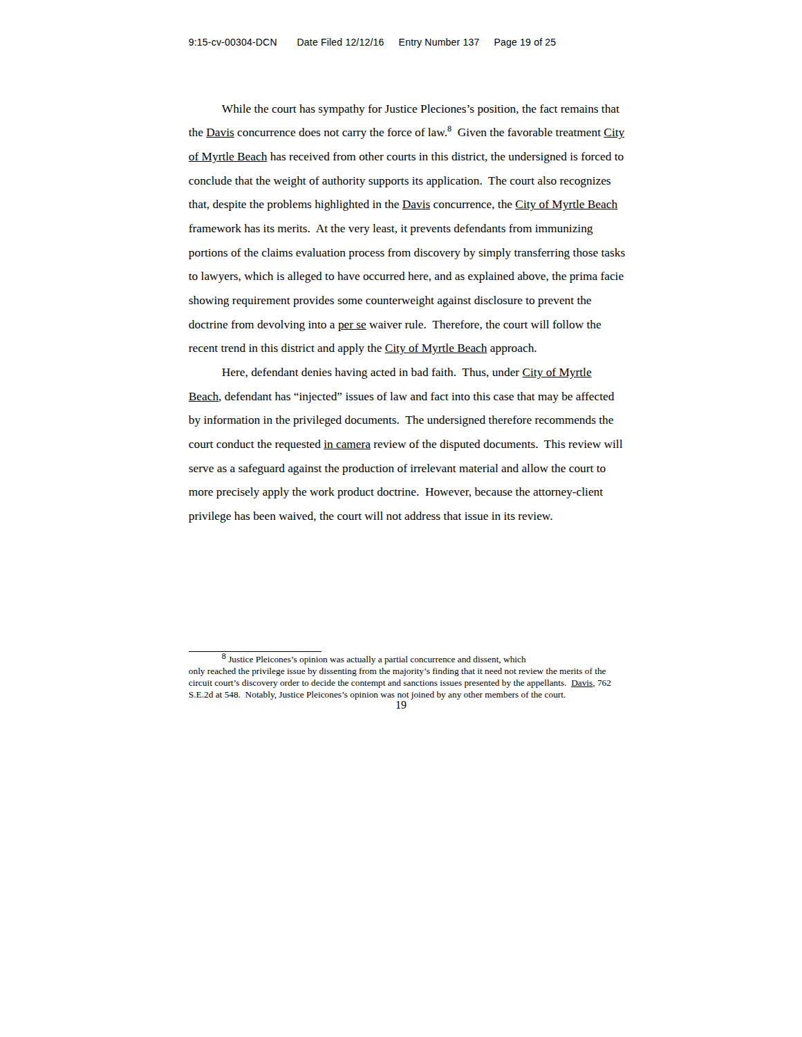9:15-cv-00304-DCN Date Filed 12/12/16 Entry Number 137 Page 19 of 25
While the court has sympathy for Justice Pleciones’s position, the fact remains that the Davis concurrence does not carry the force of law.8 Given the favorable treatment City of Myrtle Beach has received from other courts in this district, the undersigned is forced to conclude that the weight of authority supports its application. The court also recognizes that, despite the problems highlighted in the Davis concurrence, the City of Myrtle Beach framework has its merits. At the very least, it prevents defendants from immunizing portions of the claims evaluation process from discovery by simply transferring those tasks to lawyers, which is alleged to have occurred here, and as explained above, the prima facie showing requirement provides some counterweight against disclosure to prevent the doctrine from devolving into a per se waiver rule. Therefore, the court will follow the recent trend in this district and apply the City of Myrtle Beach approach.
Here, defendant denies having acted in bad faith. Thus, under City of Myrtle Beach, defendant has “injected” issues of law and fact into this case that may be affected by information in the privileged documents. The undersigned therefore recommends the court conduct the requested in camera review of the disputed documents. This review will serve as a safeguard against the production of irrelevant material and allow the court to more precisely apply the work product doctrine. However, because the attorney-client privilege has been waived, the court will not address that issue in its review.
8 Justice Pleicones’s opinion was actually a partial concurrence and dissent, which
only reached the privilege issue by dissenting from the majority’s finding that it need not review the merits of the circuit court’s discovery order to decide the contempt and sanctions issues presented by the appellants. Davis, 762 S.E.2d at 548. Notably, Justice Pleicones’s opinion was not joined by any other members of the court.
19